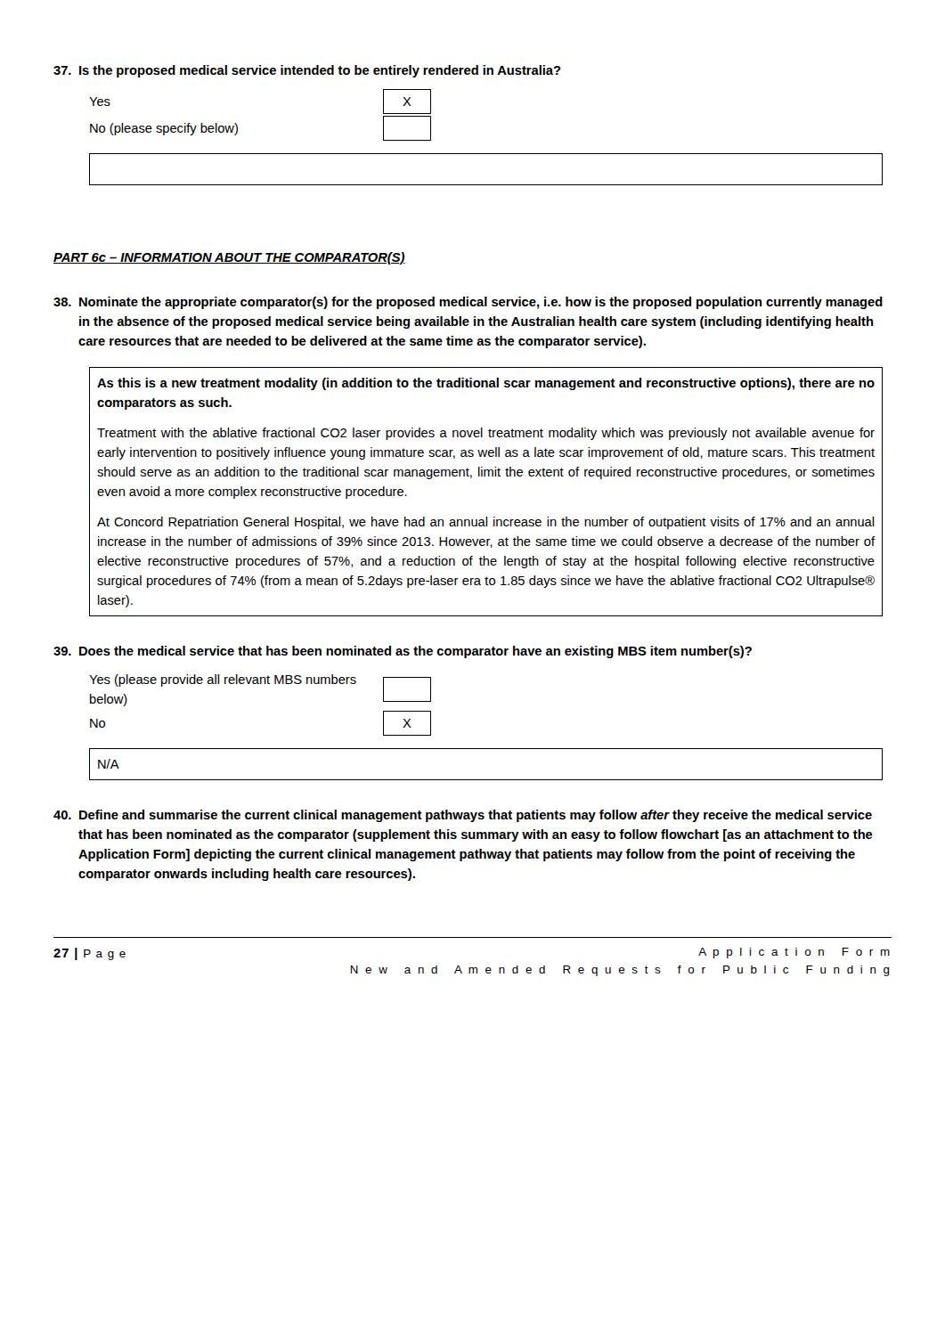37. Is the proposed medical service intended to be entirely rendered in Australia?
Yes X
No (please specify below)
PART 6c – INFORMATION ABOUT THE COMPARATOR(S)
38. Nominate the appropriate comparator(s) for the proposed medical service, i.e. how is the proposed population currently managed in the absence of the proposed medical service being available in the Australian health care system (including identifying health care resources that are needed to be delivered at the same time as the comparator service).
As this is a new treatment modality (in addition to the traditional scar management and reconstructive options), there are no comparators as such.
Treatment with the ablative fractional CO2 laser provides a novel treatment modality which was previously not available avenue for early intervention to positively influence young immature scar, as well as a late scar improvement of old, mature scars. This treatment should serve as an addition to the traditional scar management, limit the extent of required reconstructive procedures, or sometimes even avoid a more complex reconstructive procedure.
At Concord Repatriation General Hospital, we have had an annual increase in the number of outpatient visits of 17% and an annual increase in the number of admissions of 39% since 2013. However, at the same time we could observe a decrease of the number of elective reconstructive procedures of 57%, and a reduction of the length of stay at the hospital following elective reconstructive surgical procedures of 74% (from a mean of 5.2days pre-laser era to 1.85 days since we have the ablative fractional CO2 Ultrapulse® laser).
39. Does the medical service that has been nominated as the comparator have an existing MBS item number(s)?
Yes (please provide all relevant MBS numbers below)
No X
N/A
40. Define and summarise the current clinical management pathways that patients may follow after they receive the medical service that has been nominated as the comparator (supplement this summary with an easy to follow flowchart [as an attachment to the Application Form] depicting the current clinical management pathway that patients may follow from the point of receiving the comparator onwards including health care resources).
27 | P a g e
A p p l i c a t i o n F o r m
N e w a n d A m e n d e d R e q u e s t s f o r P u b l i c F u n d i n g